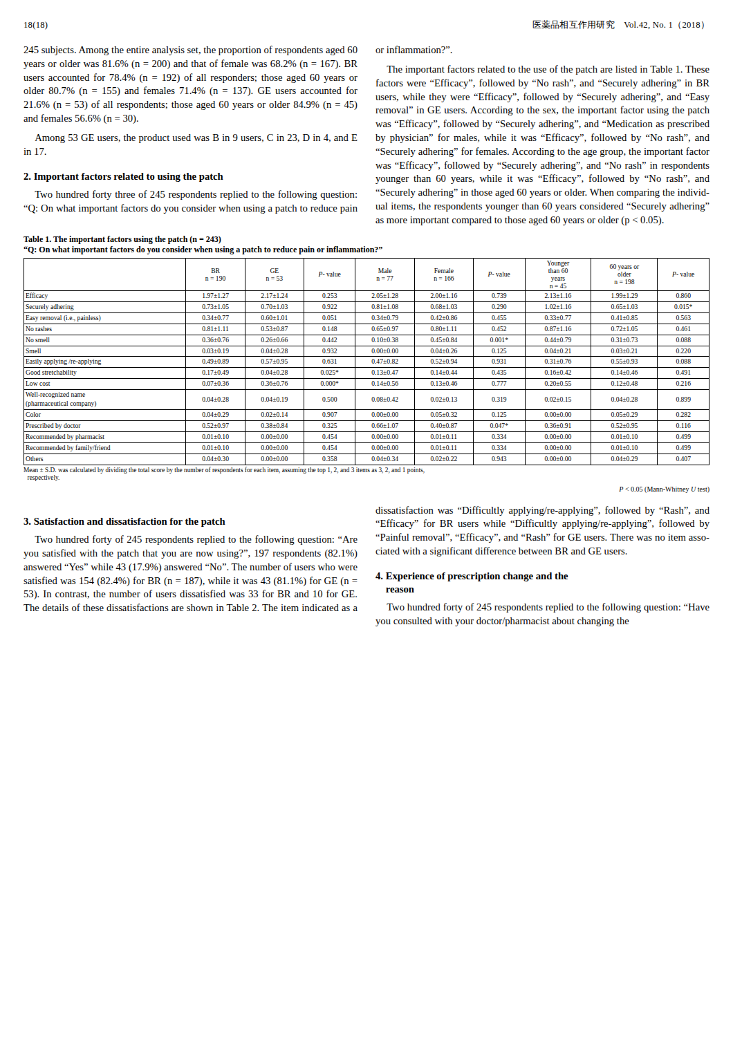18(18)
医薬品相互作用研究　Vol.42, No. 1（2018）
245 subjects. Among the entire analysis set, the proportion of respondents aged 60 years or older was 81.6% (n = 200) and that of female was 68.2% (n = 167). BR users accounted for 78.4% (n = 192) of all responders; those aged 60 years or older 80.7% (n = 155) and females 71.4% (n = 137). GE users accounted for 21.6% (n = 53) of all respondents; those aged 60 years or older 84.9% (n = 45) and females 56.6% (n = 30).
Among 53 GE users, the product used was B in 9 users, C in 23, D in 4, and E in 17.
2. Important factors related to using the patch
Two hundred forty three of 245 respondents replied to the following question: “Q: On what important factors do you consider when using a patch to reduce pain or inflammation?”.
The important factors related to the use of the patch are listed in Table 1. These factors were “Efficacy”, followed by “No rash”, and “Securely adhering” in BR users, while they were “Efficacy”, followed by “Securely adhering”, and “Easy removal” in GE users. According to the sex, the important factor using the patch was “Efficacy”, followed by “Securely adhering”, and “Medication as prescribed by physician” for males, while it was “Efficacy”, followed by “No rash”, and “Securely adhering” for females. According to the age group, the important factor was “Efficacy”, followed by “Securely adhering”, and “No rash” in respondents younger than 60 years, while it was “Efficacy”, followed by “No rash”, and “Securely adhering” in those aged 60 years or older. When comparing the individual items, the respondents younger than 60 years considered “Securely adhering” as more important compared to those aged 60 years or older (p < 0.05).
Table 1. The important factors using the patch (n = 243)
“Q: On what important factors do you consider when using a patch to reduce pain or inflammation?”
| | BR n = 190 | GE n = 53 | P - value | Male n = 77 | Female n = 166 | P - value | Younger than 60 years n = 45 | 60 years or older n = 198 | P - value |
| --- | --- | --- | --- | --- | --- | --- | --- | --- | --- |
| Efficacy | 1.97±1.27 | 2.17±1.24 | 0.253 | 2.05±1.28 | 2.00±1.16 | 0.739 | 2.13±1.16 | 1.99±1.29 | 0.860 |
| Securely adhering | 0.73±1.05 | 0.70±1.03 | 0.922 | 0.81±1.08 | 0.68±1.03 | 0.290 | 1.02±1.16 | 0.65±1.03 | 0.015* |
| Easy removal (i.e., painless) | 0.34±0.77 | 0.60±1.01 | 0.051 | 0.34±0.79 | 0.42±0.86 | 0.455 | 0.33±0.77 | 0.41±0.85 | 0.563 |
| No rashes | 0.81±1.11 | 0.53±0.87 | 0.148 | 0.65±0.97 | 0.80±1.11 | 0.452 | 0.87±1.16 | 0.72±1.05 | 0.461 |
| No smell | 0.36±0.76 | 0.26±0.66 | 0.442 | 0.10±0.38 | 0.45±0.84 | 0.001* | 0.44±0.79 | 0.31±0.73 | 0.088 |
| Smell | 0.03±0.19 | 0.04±0.28 | 0.932 | 0.00±0.00 | 0.04±0.26 | 0.125 | 0.04±0.21 | 0.03±0.21 | 0.220 |
| Easily applying /re-applying | 0.49±0.89 | 0.57±0.95 | 0.631 | 0.47±0.82 | 0.52±0.94 | 0.931 | 0.31±0.76 | 0.55±0.93 | 0.088 |
| Good stretchability | 0.17±0.49 | 0.04±0.28 | 0.025* | 0.13±0.47 | 0.14±0.44 | 0.435 | 0.16±0.42 | 0.14±0.46 | 0.491 |
| Low cost | 0.07±0.36 | 0.36±0.76 | 0.000* | 0.14±0.56 | 0.13±0.46 | 0.777 | 0.20±0.55 | 0.12±0.48 | 0.216 |
| Well-recognized name (pharmaceutical company) | 0.04±0.28 | 0.04±0.19 | 0.500 | 0.08±0.42 | 0.02±0.13 | 0.319 | 0.02±0.15 | 0.04±0.28 | 0.899 |
| Color | 0.04±0.29 | 0.02±0.14 | 0.907 | 0.00±0.00 | 0.05±0.32 | 0.125 | 0.00±0.00 | 0.05±0.29 | 0.282 |
| Prescribed by doctor | 0.52±0.97 | 0.38±0.84 | 0.325 | 0.66±1.07 | 0.40±0.87 | 0.047* | 0.36±0.91 | 0.52±0.95 | 0.116 |
| Recommended by pharmacist | 0.01±0.10 | 0.00±0.00 | 0.454 | 0.00±0.00 | 0.01±0.11 | 0.334 | 0.00±0.00 | 0.01±0.10 | 0.499 |
| Recommended by family/friend | 0.01±0.10 | 0.00±0.00 | 0.454 | 0.00±0.00 | 0.01±0.11 | 0.334 | 0.00±0.00 | 0.01±0.10 | 0.499 |
| Others | 0.04±0.30 | 0.00±0.00 | 0.358 | 0.04±0.34 | 0.02±0.22 | 0.943 | 0.00±0.00 | 0.04±0.29 | 0.407 |
Mean ± S.D. was calculated by dividing the total score by the number of respondents for each item, assuming the top 1, 2, and 3 items as 3, 2, and 1 points, respectively.
P < 0.05 (Mann-Whitney U test)
3. Satisfaction and dissatisfaction for the patch
Two hundred forty of 245 respondents replied to the following question: “Are you satisfied with the patch that you are now using?”, 197 respondents (82.1%) answered “Yes” while 43 (17.9%) answered “No”. The number of users who were satisfied was 154 (82.4%) for BR (n = 187), while it was 43 (81.1%) for GE (n = 53). In contrast, the number of users dissatisfied was 33 for BR and 10 for GE. The details of these dissatisfactions are shown in Table 2. The item indicated as a dissatisfaction was “Difficultly applying/re-applying”, followed by “Rash”, and “Efficacy” for BR users while “Difficultly applying/re-applying”, followed by “Painful removal”, “Efficacy”, and “Rash” for GE users. There was no item associated with a significant difference between BR and GE users.
4. Experience of prescription change and the
reason
Two hundred forty of 245 respondents replied to the following question: “Have you consulted with your doctor/pharmacist about changing the